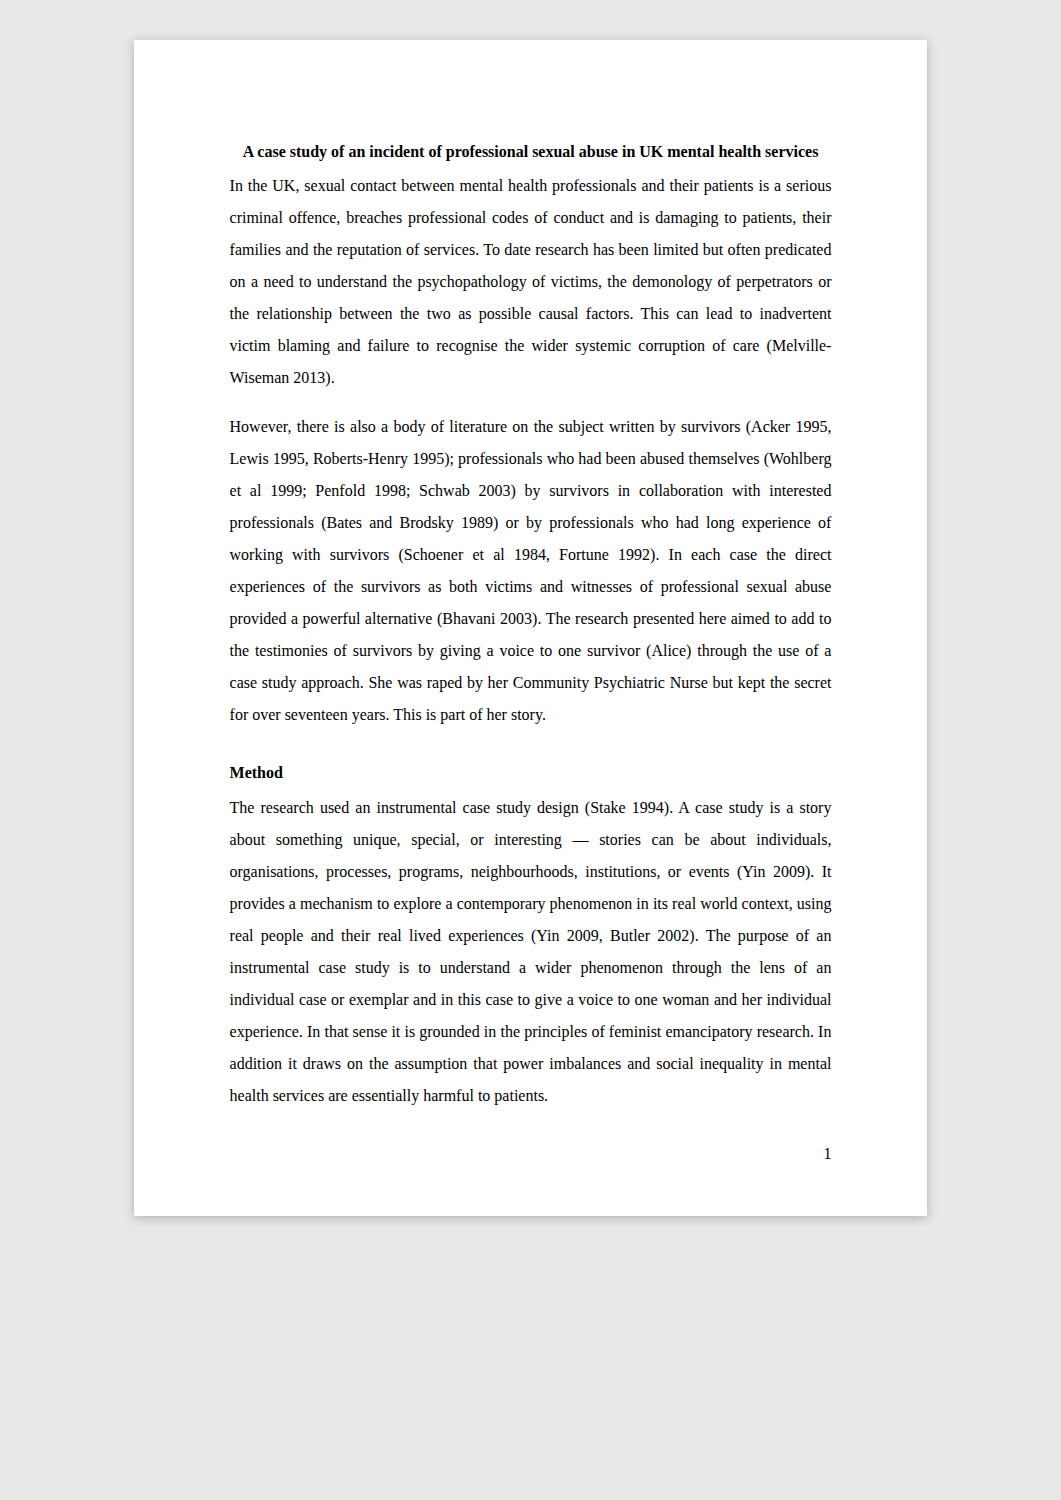A case study of an incident of professional sexual abuse in UK mental health services
In the UK, sexual contact between mental health professionals and their patients is a serious criminal offence, breaches professional codes of conduct and is damaging to patients, their families and the reputation of services. To date research has been limited but often predicated on a need to understand the psychopathology of victims, the demonology of perpetrators or the relationship between the two as possible causal factors. This can lead to inadvertent victim blaming and failure to recognise the wider systemic corruption of care (Melville-Wiseman 2013).
However, there is also a body of literature on the subject written by survivors (Acker 1995, Lewis 1995, Roberts-Henry 1995); professionals who had been abused themselves (Wohlberg et al 1999; Penfold 1998; Schwab 2003) by survivors in collaboration with interested professionals (Bates and Brodsky 1989) or by professionals who had long experience of working with survivors (Schoener et al 1984, Fortune 1992). In each case the direct experiences of the survivors as both victims and witnesses of professional sexual abuse provided a powerful alternative (Bhavani 2003). The research presented here aimed to add to the testimonies of survivors by giving a voice to one survivor (Alice) through the use of a case study approach. She was raped by her Community Psychiatric Nurse but kept the secret for over seventeen years. This is part of her story.
Method
The research used an instrumental case study design (Stake 1994). A case study is a story about something unique, special, or interesting — stories can be about individuals, organisations, processes, programs, neighbourhoods, institutions, or events (Yin 2009). It provides a mechanism to explore a contemporary phenomenon in its real world context, using real people and their real lived experiences (Yin 2009, Butler 2002). The purpose of an instrumental case study is to understand a wider phenomenon through the lens of an individual case or exemplar and in this case to give a voice to one woman and her individual experience. In that sense it is grounded in the principles of feminist emancipatory research. In addition it draws on the assumption that power imbalances and social inequality in mental health services are essentially harmful to patients.
1